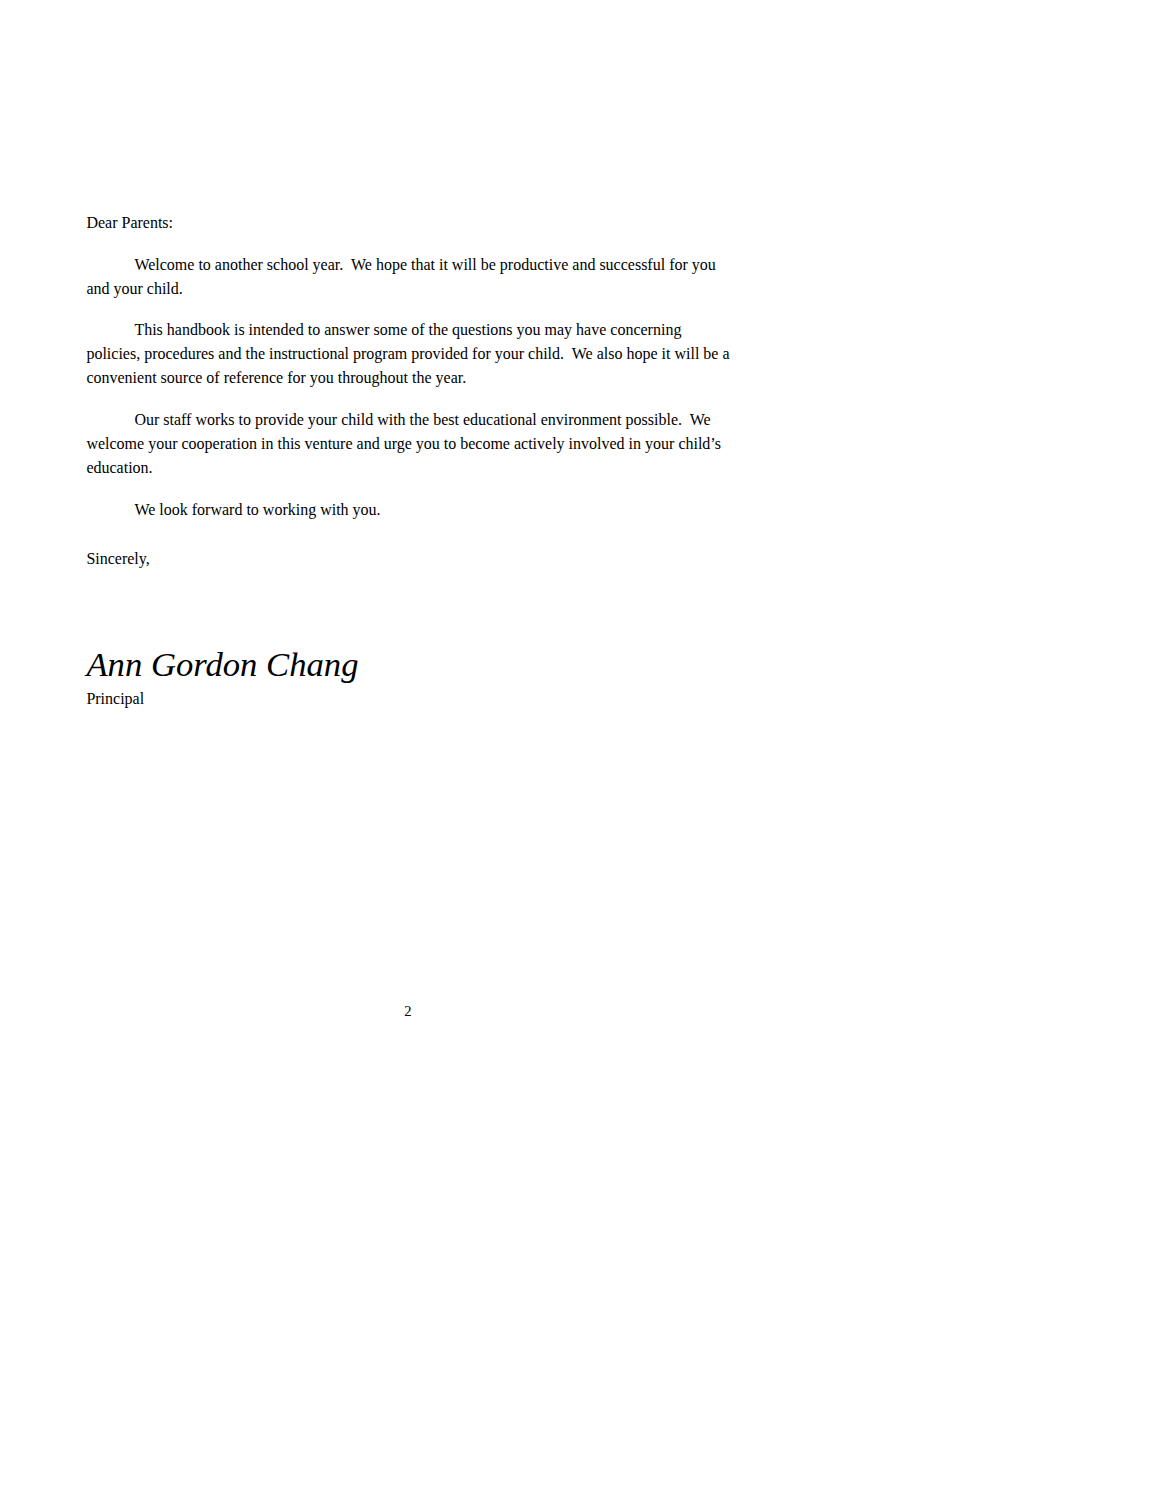Dear Parents:
Welcome to another school year. We hope that it will be productive and successful for you and your child.
This handbook is intended to answer some of the questions you may have concerning policies, procedures and the instructional program provided for your child. We also hope it will be a convenient source of reference for you throughout the year.
Our staff works to provide your child with the best educational environment possible. We welcome your cooperation in this venture and urge you to become actively involved in your child’s education.
We look forward to working with you.
Sincerely,
Ann Gordon Chang
Principal
2